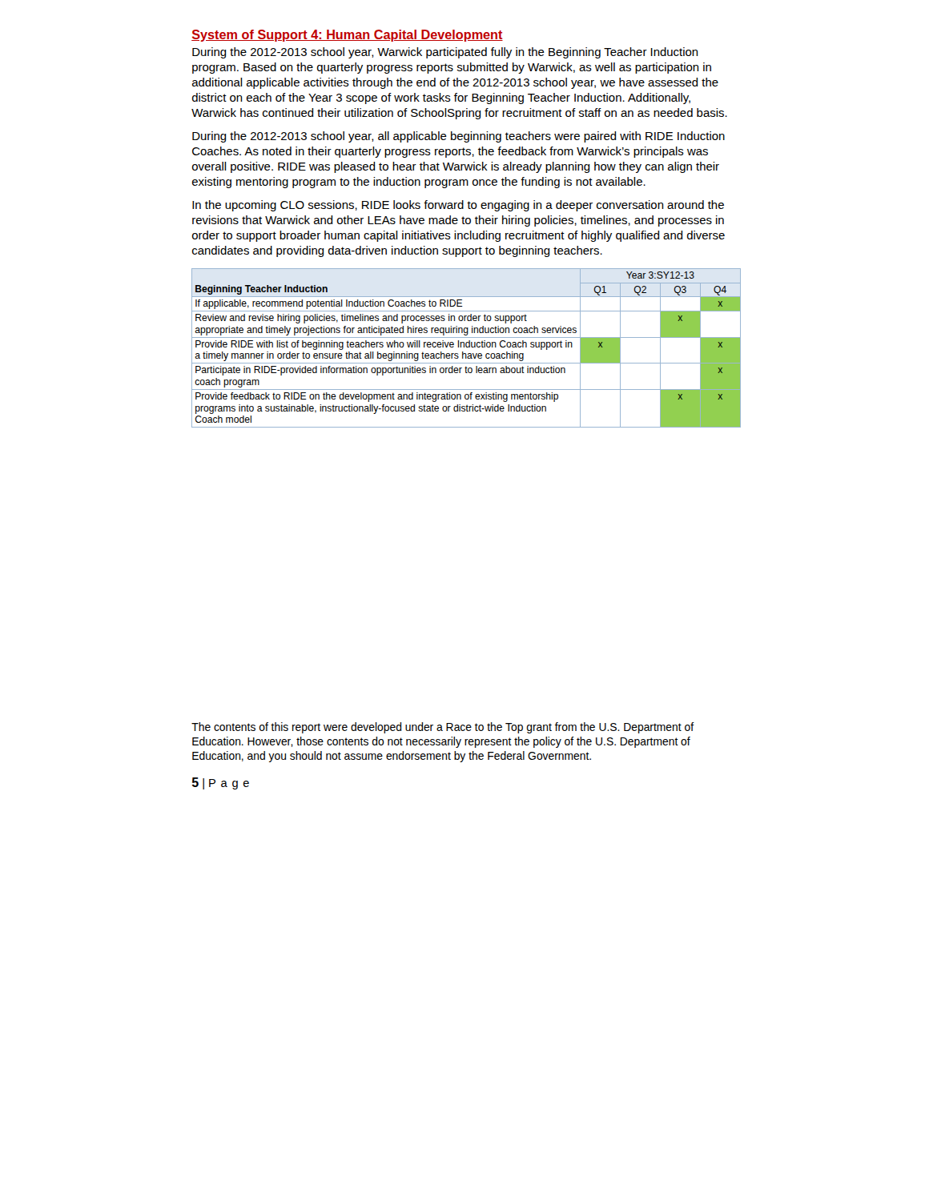System of Support 4: Human Capital Development
During the 2012-2013 school year, Warwick participated fully in the Beginning Teacher Induction program. Based on the quarterly progress reports submitted by Warwick, as well as participation in additional applicable activities through the end of the 2012-2013 school year, we have assessed the district on each of the Year 3 scope of work tasks for Beginning Teacher Induction. Additionally, Warwick has continued their utilization of SchoolSpring for recruitment of staff on an as needed basis.
During the 2012-2013 school year, all applicable beginning teachers were paired with RIDE Induction Coaches. As noted in their quarterly progress reports, the feedback from Warwick’s principals was overall positive. RIDE was pleased to hear that Warwick is already planning how they can align their existing mentoring program to the induction program once the funding is not available.
In the upcoming CLO sessions, RIDE looks forward to engaging in a deeper conversation around the revisions that Warwick and other LEAs have made to their hiring policies, timelines, and processes in order to support broader human capital initiatives including recruitment of highly qualified and diverse candidates and providing data-driven induction support to beginning teachers.
| Beginning Teacher Induction | Year 3:SY12-13 |
| Q1 | Q2 | Q3 | Q4 |
| If applicable, recommend potential Induction Coaches to RIDE | | | | x |
| Review and revise hiring policies, timelines and processes in order to support appropriate and timely projections for anticipated hires requiring induction coach services | | | x | |
| Provide RIDE with list of beginning teachers who will receive Induction Coach support in a timely manner in order to ensure that all beginning teachers have coaching | x | | | x |
| Participate in RIDE-provided information opportunities in order to learn about induction coach program | | | | x |
| Provide feedback to RIDE on the development and integration of existing mentorship programs into a sustainable, instructionally-focused state or district-wide Induction Coach model | | | x | x |
The contents of this report were developed under a Race to the Top grant from the U.S. Department of Education. However, those contents do not necessarily represent the policy of the U.S. Department of Education, and you should not assume endorsement by the Federal Government.
5 | P a g e